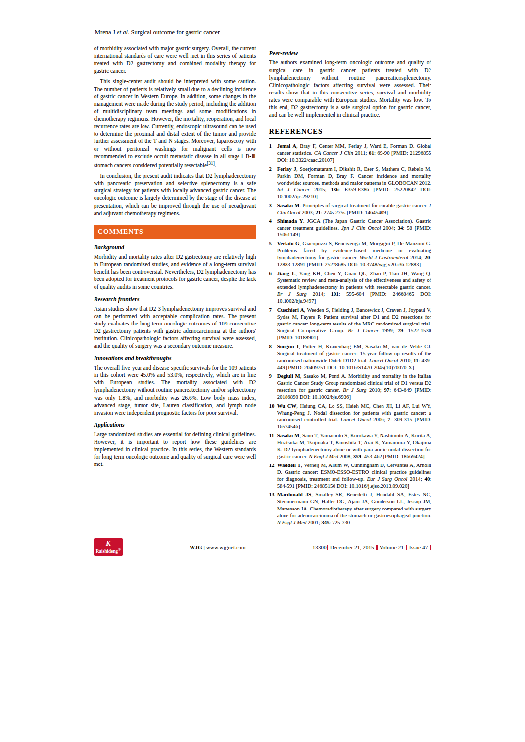Mrena J et al. Surgical outcome for gastric cancer
of morbidity associated with major gastric surgery. Overall, the current international standards of care were well met in this series of patients treated with D2 gastrectomy and combined modality therapy for gastric cancer.
This single-center audit should be interpreted with some caution. The number of patients is relatively small due to a declining incidence of gastric cancer in Western Europe. In addition, some changes in the management were made during the study period, including the addition of multidisciplinary team meetings and some modifications in chemotherapy regimens. However, the mortality, reoperation, and local recurrence rates are low. Currently, endoscopic ultrasound can be used to determine the proximal and distal extent of the tumor and provide further assessment of the T and N stages. Moreover, laparoscopy with or without peritoneal washings for malignant cells is now recommended to exclude occult metastatic disease in all stage Ⅰ B-Ⅲ stomach cancers considered potentially resectable[31].
In conclusion, the present audit indicates that D2 lymphadenectomy with pancreatic preservation and selective splenectomy is a safe surgical strategy for patients with locally advanced gastric cancer. The oncologic outcome is largely determined by the stage of the disease at presentation, which can be improved through the use of neoadjuvant and adjuvant chemotherapy regimens.
COMMENTS
Background
Morbidity and mortality rates after D2 gastrectomy are relatively high in European randomized studies, and evidence of a long-term survival benefit has been controversial. Nevertheless, D2 lymphadenectomy has been adopted for treatment protocols for gastric cancer, despite the lack of quality audits in some countries.
Research frontiers
Asian studies show that D2-3 lymphadenectomy improves survival and can be performed with acceptable complication rates. The present study evaluates the long-term oncologic outcomes of 109 consecutive D2 gastrectomy patients with gastric adenocarcinoma at the authors' institution. Clinicopathologic factors affecting survival were assessed, and the quality of surgery was a secondary outcome measure.
Innovations and breakthroughs
The overall five-year and disease-specific survivals for the 109 patients in this cohort were 45.0% and 53.0%, respectively, which are in line with European studies. The mortality associated with D2 lymphadenectomy without routine pancreatectomy and/or splenectomy was only 1.8%, and morbidity was 26.6%. Low body mass index, advanced stage, tumor site, Lauren classification, and lymph node invasion were independent prognostic factors for poor survival.
Applications
Large randomized studies are essential for defining clinical guidelines. However, it is important to report how these guidelines are implemented in clinical practice. In this series, the Western standards for long-term oncologic outcome and quality of surgical care were well met.
Peer-review
The authors examined long-term oncologic outcome and quality of surgical care in gastric cancer patients treated with D2 lymphadenectomy without routine pancreaticosplenectomy. Clinicopathologic factors affecting survival were assessed. Their results show that in this consecutive series, survival and morbidity rates were comparable with European studies. Mortality was low. To this end, D2 gastrectomy is a safe surgical option for gastric cancer, and can be well implemented in clinical practice.
REFERENCES
Jemal A, Bray F, Center MM, Ferlay J, Ward E, Forman D. Global cancer statistics. CA Cancer J Clin 2011; 61: 69-90 [PMID: 21296855 DOI: 10.3322/caac.20107]
Ferlay J, Soerjomataram I, Dikshit R, Eser S, Mathers C, Rebelo M, Parkin DM, Forman D, Bray F. Cancer incidence and mortality worldwide: sources, methods and major patterns in GLOBOCAN 2012. Int J Cancer 2015; 136: E359-E386 [PMID: 25220842 DOI: 10.1002/ijc.29210]
Sasako M. Principles of surgical treatment for curable gastric cancer. J Clin Oncol 2003; 21: 274s-275s [PMID: 14645409]
Shimada Y. JGCA (The Japan Gastric Cancer Association). Gastric cancer treatment guidelines. Jpn J Clin Oncol 2004; 34: 58 [PMID: 15061149]
Verlato G, Giacopuzzi S, Bencivenga M, Morgagni P, De Manzoni G. Problems faced by evidence-based medicine in evaluating lymphadenectomy for gastric cancer. World J Gastroenterol 2014; 20: 12883-12891 [PMID: 25278685 DOI: 10.3748/wjg.v20.i36.12883]
Jiang L, Yang KH, Chen Y, Guan QL, Zhao P, Tian JH, Wang Q. Systematic review and meta-analysis of the effectiveness and safety of extended lymphadenectomy in patients with resectable gastric cancer. Br J Surg 2014; 101: 595-604 [PMID: 24668465 DOI: 10.1002/bjs.9497]
Cuschieri A, Weeden S, Fielding J, Bancewicz J, Craven J, Joypaul V, Sydes M, Fayers P. Patient survival after D1 and D2 resections for gastric cancer: long-term results of the MRC randomized surgical trial. Surgical Co-operative Group. Br J Cancer 1999; 79: 1522-1530 [PMID: 10188901]
Songun I, Putter H, Kranenbarg EM, Sasako M, van de Velde CJ. Surgical treatment of gastric cancer: 15-year follow-up results of the randomised nationwide Dutch D1D2 trial. Lancet Oncol 2010; 11: 439-449 [PMID: 20409751 DOI: 10.1016/S1470-2045(10)70070-X]
Degiuli M, Sasako M, Ponti A. Morbidity and mortality in the Italian Gastric Cancer Study Group randomized clinical trial of D1 versus D2 resection for gastric cancer. Br J Surg 2010; 97: 643-649 [PMID: 20186890 DOI: 10.1002/bjs.6936]
Wu CW, Hsiung CA, Lo SS, Hsieh MC, Chen JH, Li AF, Lui WY, Whang-Peng J. Nodal dissection for patients with gastric cancer: a randomised controlled trial. Lancet Oncol 2006; 7: 309-315 [PMID: 16574546]
Sasako M, Sano T, Yamamoto S, Kurokawa Y, Nashimoto A, Kurita A, Hiratsuka M, Tsujinaka T, Kinoshita T, Arai K, Yamamura Y, Okajima K. D2 lymphadenectomy alone or with para-aortic nodal dissection for gastric cancer. N Engl J Med 2008; 359: 453-462 [PMID: 18669424]
Waddell T, Verheij M, Allum W, Cunningham D, Cervantes A, Arnold D. Gastric cancer: ESMO-ESSO-ESTRO clinical practice guidelines for diagnosis, treatment and follow-up. Eur J Surg Oncol 2014; 40: 584-591 [PMID: 24685156 DOI: 10.1016/j.ejso.2013.09.020]
Macdonald JS, Smalley SR, Benedetti J, Hundahl SA, Estes NC, Stemmermann GN, Haller DG, Ajani JA, Gunderson LL, Jessup JM, Martenson JA. Chemoradiotherapy after surgery compared with surgery alone for adenocarcinoma of the stomach or gastroesophageal junction. N Engl J Med 2001; 345: 725-730
KRaishideng®
WJG | www.wjgnet.com
13300
December 21, 2015 Volume 21 Issue 47